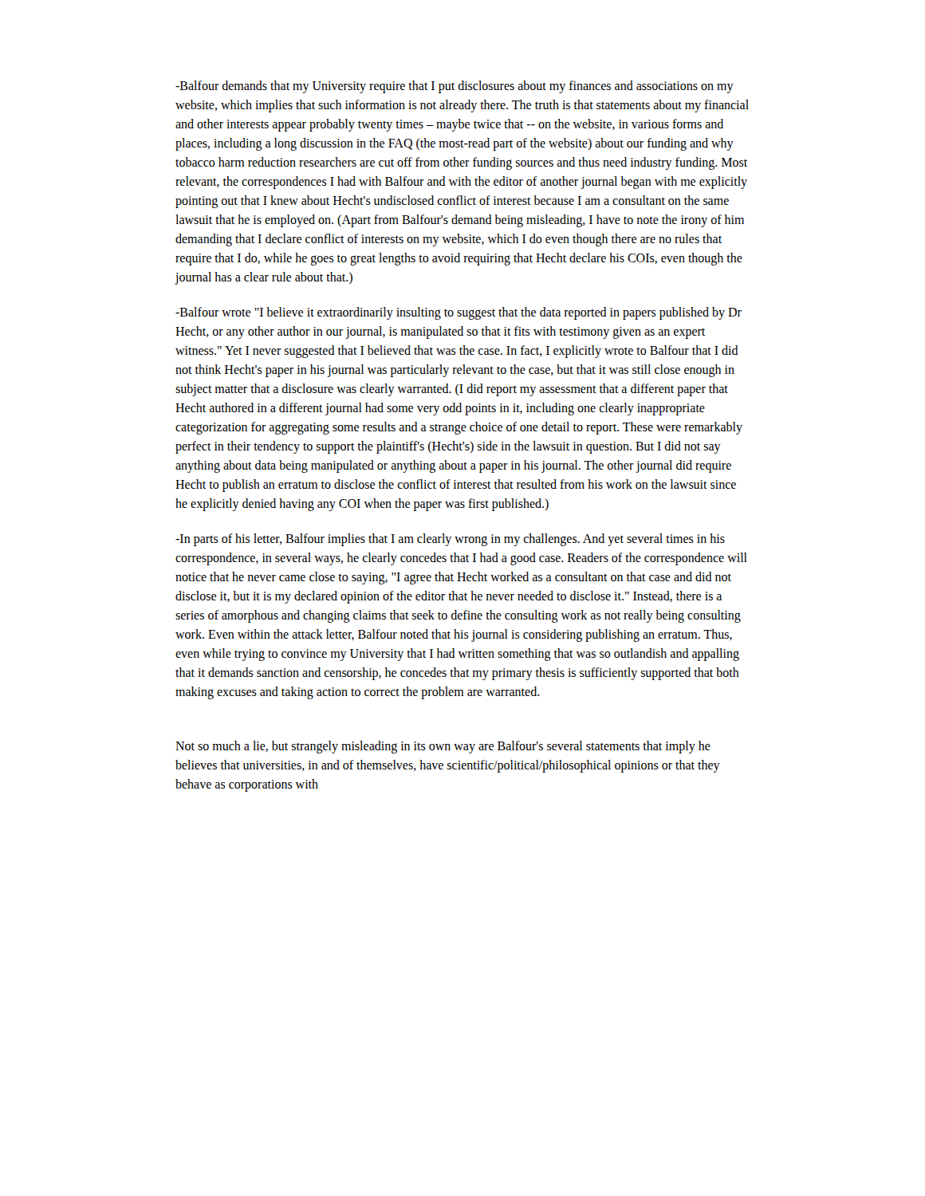-Balfour demands that my University require that I put disclosures about my finances and associations on my website, which implies that such information is not already there. The truth is that statements about my financial and other interests appear probably twenty times – maybe twice that -- on the website, in various forms and places, including a long discussion in the FAQ (the most-read part of the website) about our funding and why tobacco harm reduction researchers are cut off from other funding sources and thus need industry funding. Most relevant, the correspondences I had with Balfour and with the editor of another journal began with me explicitly pointing out that I knew about Hecht's undisclosed conflict of interest because I am a consultant on the same lawsuit that he is employed on. (Apart from Balfour's demand being misleading, I have to note the irony of him demanding that I declare conflict of interests on my website, which I do even though there are no rules that require that I do, while he goes to great lengths to avoid requiring that Hecht declare his COIs, even though the journal has a clear rule about that.)
-Balfour wrote "I believe it extraordinarily insulting to suggest that the data reported in papers published by Dr Hecht, or any other author in our journal, is manipulated so that it fits with testimony given as an expert witness." Yet I never suggested that I believed that was the case. In fact, I explicitly wrote to Balfour that I did not think Hecht's paper in his journal was particularly relevant to the case, but that it was still close enough in subject matter that a disclosure was clearly warranted. (I did report my assessment that a different paper that Hecht authored in a different journal had some very odd points in it, including one clearly inappropriate categorization for aggregating some results and a strange choice of one detail to report. These were remarkably perfect in their tendency to support the plaintiff's (Hecht's) side in the lawsuit in question. But I did not say anything about data being manipulated or anything about a paper in his journal. The other journal did require Hecht to publish an erratum to disclose the conflict of interest that resulted from his work on the lawsuit since he explicitly denied having any COI when the paper was first published.)
-In parts of his letter, Balfour implies that I am clearly wrong in my challenges. And yet several times in his correspondence, in several ways, he clearly concedes that I had a good case. Readers of the correspondence will notice that he never came close to saying, "I agree that Hecht worked as a consultant on that case and did not disclose it, but it is my declared opinion of the editor that he never needed to disclose it." Instead, there is a series of amorphous and changing claims that seek to define the consulting work as not really being consulting work. Even within the attack letter, Balfour noted that his journal is considering publishing an erratum. Thus, even while trying to convince my University that I had written something that was so outlandish and appalling that it demands sanction and censorship, he concedes that my primary thesis is sufficiently supported that both making excuses and taking action to correct the problem are warranted.
Not so much a lie, but strangely misleading in its own way are Balfour's several statements that imply he believes that universities, in and of themselves, have scientific/political/philosophical opinions or that they behave as corporations with